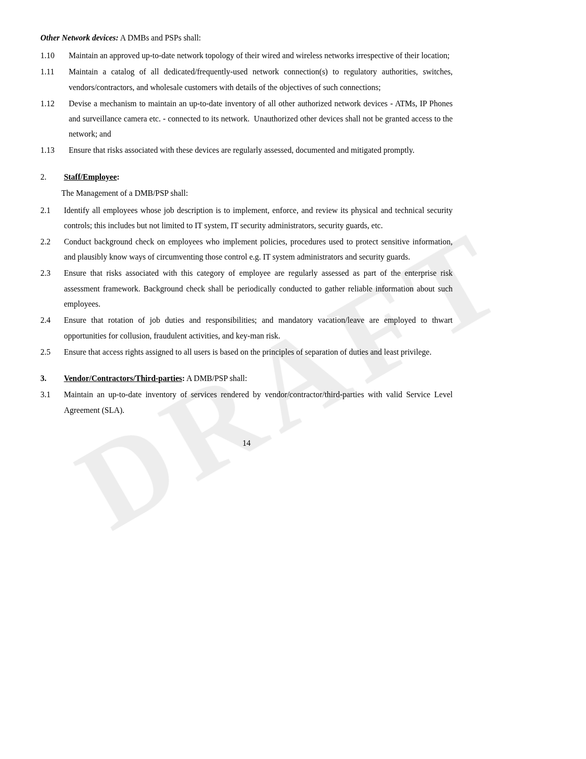DRAFT
Other Network devices: A DMBs and PSPs shall:
1.10 Maintain an approved up-to-date network topology of their wired and wireless networks irrespective of their location;
1.11 Maintain a catalog of all dedicated/frequently-used network connection(s) to regulatory authorities, switches, vendors/contractors, and wholesale customers with details of the objectives of such connections;
1.12 Devise a mechanism to maintain an up-to-date inventory of all other authorized network devices - ATMs, IP Phones and surveillance camera etc. - connected to its network. Unauthorized other devices shall not be granted access to the network; and
1.13 Ensure that risks associated with these devices are regularly assessed, documented and mitigated promptly.
2. Staff/Employee:
The Management of a DMB/PSP shall:
2.1 Identify all employees whose job description is to implement, enforce, and review its physical and technical security controls; this includes but not limited to IT system, IT security administrators, security guards, etc.
2.2 Conduct background check on employees who implement policies, procedures used to protect sensitive information, and plausibly know ways of circumventing those control e.g. IT system administrators and security guards.
2.3 Ensure that risks associated with this category of employee are regularly assessed as part of the enterprise risk assessment framework. Background check shall be periodically conducted to gather reliable information about such employees.
2.4 Ensure that rotation of job duties and responsibilities; and mandatory vacation/leave are employed to thwart opportunities for collusion, fraudulent activities, and key-man risk.
2.5 Ensure that access rights assigned to all users is based on the principles of separation of duties and least privilege.
3. Vendor/Contractors/Third-parties: A DMB/PSP shall:
3.1 Maintain an up-to-date inventory of services rendered by vendor/contractor/third-parties with valid Service Level Agreement (SLA).
14